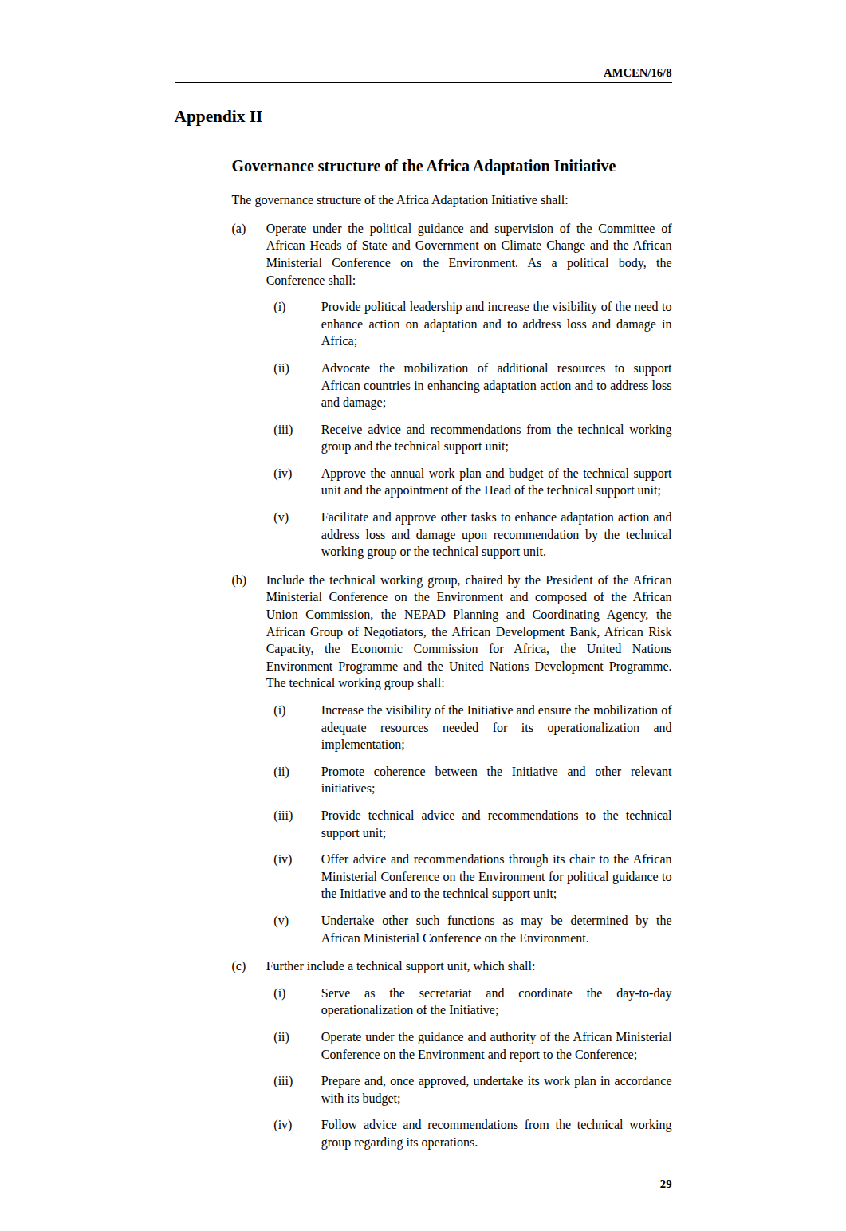AMCEN/16/8
Appendix II
Governance structure of the Africa Adaptation Initiative
The governance structure of the Africa Adaptation Initiative shall:
(a)
Operate under the political guidance and supervision of the Committee of African Heads of State and Government on Climate Change and the African Ministerial Conference on the Environment. As a political body, the Conference shall:
(i) Provide political leadership and increase the visibility of the need to enhance action on adaptation and to address loss and damage in Africa;
(ii) Advocate the mobilization of additional resources to support African countries in enhancing adaptation action and to address loss and damage;
(iii) Receive advice and recommendations from the technical working group and the technical support unit;
(iv) Approve the annual work plan and budget of the technical support unit and the appointment of the Head of the technical support unit;
(v) Facilitate and approve other tasks to enhance adaptation action and address loss and damage upon recommendation by the technical working group or the technical support unit.
(b)
Include the technical working group, chaired by the President of the African Ministerial Conference on the Environment and composed of the African Union Commission, the NEPAD Planning and Coordinating Agency, the African Group of Negotiators, the African Development Bank, African Risk Capacity, the Economic Commission for Africa, the United Nations Environment Programme and the United Nations Development Programme. The technical working group shall:
(i) Increase the visibility of the Initiative and ensure the mobilization of adequate resources needed for its operationalization and implementation;
(ii) Promote coherence between the Initiative and other relevant initiatives;
(iii) Provide technical advice and recommendations to the technical support unit;
(iv) Offer advice and recommendations through its chair to the African Ministerial Conference on the Environment for political guidance to the Initiative and to the technical support unit;
(v) Undertake other such functions as may be determined by the African Ministerial Conference on the Environment.
(c)
Further include a technical support unit, which shall:
(i) Serve as the secretariat and coordinate the day-to-day operationalization of the Initiative;
(ii) Operate under the guidance and authority of the African Ministerial Conference on the Environment and report to the Conference;
(iii) Prepare and, once approved, undertake its work plan in accordance with its budget;
(iv) Follow advice and recommendations from the technical working group regarding its operations.
29